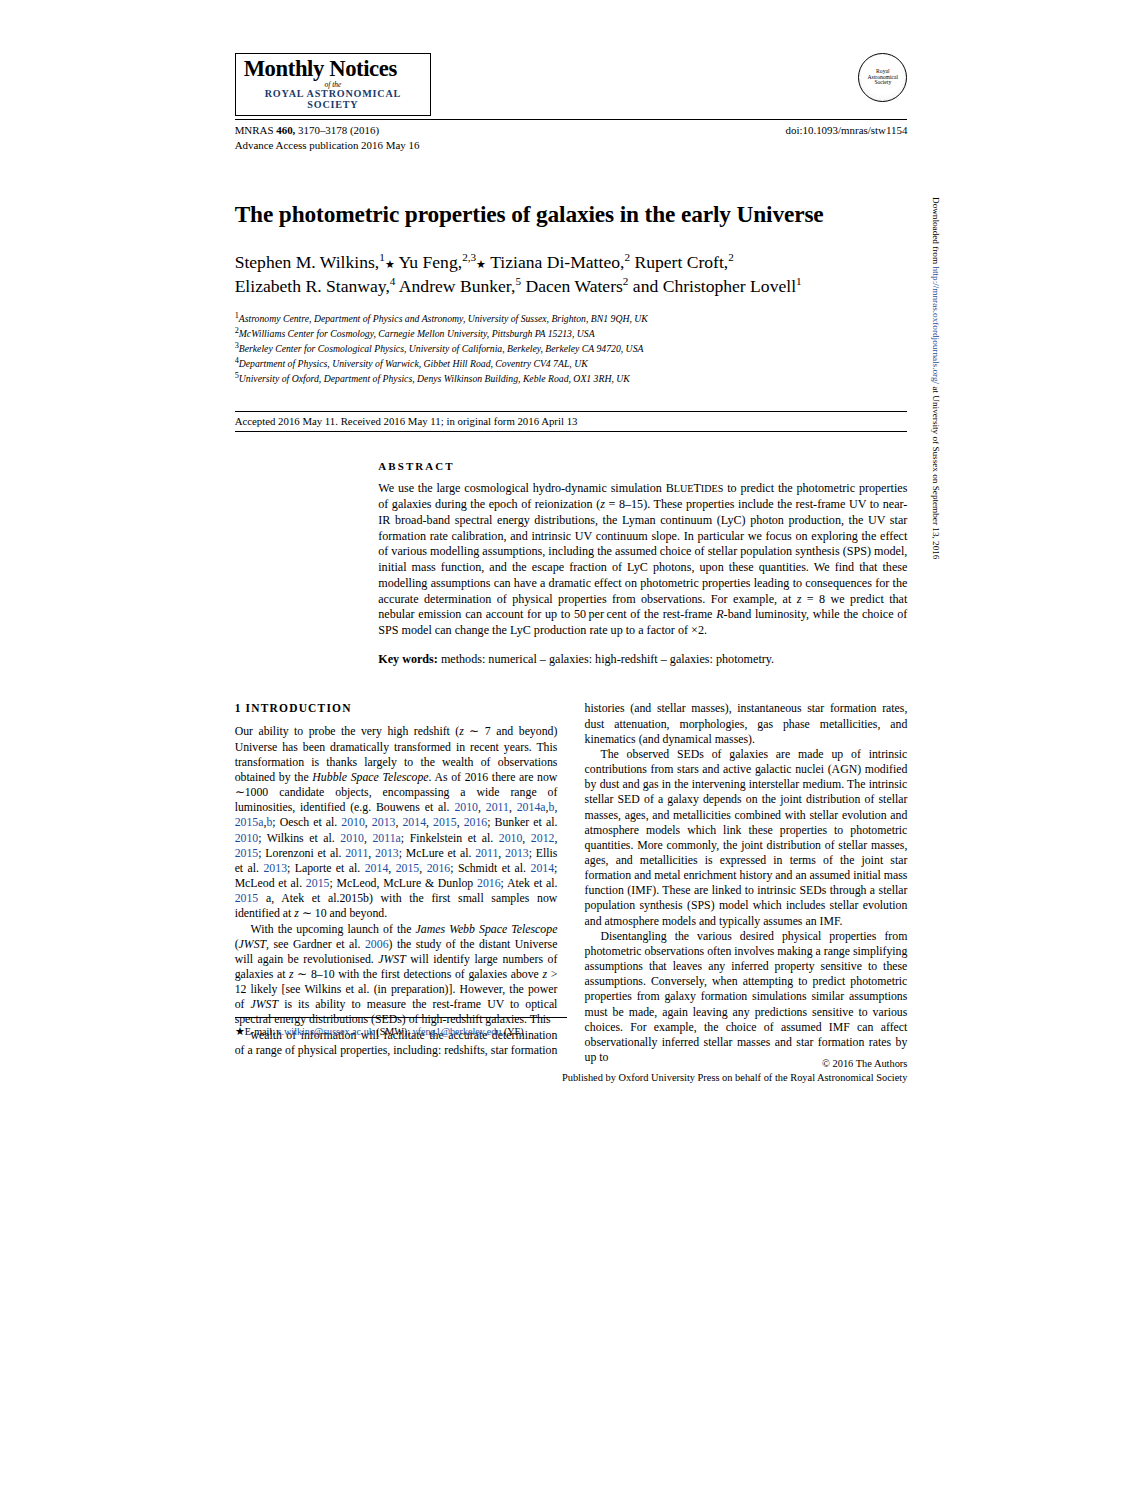Monthly Notices of the ROYAL ASTRONOMICAL SOCIETY
Royal
Astronomical
Society
MNRAS 460, 3170–3178 (2016)
doi:10.1093/mnras/stw1154
Advance Access publication 2016 May 16
The photometric properties of galaxies in the early Universe
Stephen M. Wilkins,1★ Yu Feng,2,3★ Tiziana Di-Matteo,2 Rupert Croft,2
Elizabeth R. Stanway,4 Andrew Bunker,5 Dacen Waters2 and Christopher Lovell1
1Astronomy Centre, Department of Physics and Astronomy, University of Sussex, Brighton, BN1 9QH, UK
2McWilliams Center for Cosmology, Carnegie Mellon University, Pittsburgh PA 15213, USA
3Berkeley Center for Cosmological Physics, University of California, Berkeley, Berkeley CA 94720, USA
4Department of Physics, University of Warwick, Gibbet Hill Road, Coventry CV4 7AL, UK
5University of Oxford, Department of Physics, Denys Wilkinson Building, Keble Road, OX1 3RH, UK
Accepted 2016 May 11. Received 2016 May 11; in original form 2016 April 13
ABSTRACT
We use the large cosmological hydro-dynamic simulation BLUETIDES to predict the photometric properties of galaxies during the epoch of reionization (z = 8–15). These properties include the rest-frame UV to near-IR broad-band spectral energy distributions, the Lyman continuum (LyC) photon production, the UV star formation rate calibration, and intrinsic UV continuum slope. In particular we focus on exploring the effect of various modelling assumptions, including the assumed choice of stellar population synthesis (SPS) model, initial mass function, and the escape fraction of LyC photons, upon these quantities. We find that these modelling assumptions can have a dramatic effect on photometric properties leading to consequences for the accurate determination of physical properties from observations. For example, at z = 8 we predict that nebular emission can account for up to 50 per cent of the rest-frame R-band luminosity, while the choice of SPS model can change the LyC production rate up to a factor of ×2.
Key words: methods: numerical – galaxies: high-redshift – galaxies: photometry.
1 INTRODUCTION
Our ability to probe the very high redshift (z ∼ 7 and beyond) Universe has been dramatically transformed in recent years. This transformation is thanks largely to the wealth of observations obtained by the Hubble Space Telescope. As of 2016 there are now ∼1000 candidate objects, encompassing a wide range of luminosities, identified (e.g. Bouwens et al. 2010, 2011, 2014a,b, 2015a,b; Oesch et al. 2010, 2013, 2014, 2015, 2016; Bunker et al. 2010; Wilkins et al. 2010, 2011a; Finkelstein et al. 2010, 2012, 2015; Lorenzoni et al. 2011, 2013; McLure et al. 2011, 2013; Ellis et al. 2013; Laporte et al. 2014, 2015, 2016; Schmidt et al. 2014; McLeod et al. 2015; McLeod, McLure & Dunlop 2016; Atek et al. 2015 a, Atek et al.2015b) with the first small samples now identified at z ∼ 10 and beyond.
With the upcoming launch of the James Webb Space Telescope (JWST, see Gardner et al. 2006) the study of the distant Universe will again be revolutionised. JWST will identify large numbers of galaxies at z ∼ 8–10 with the first detections of galaxies above z > 12 likely [see Wilkins et al. (in preparation)]. However, the power of JWST is its ability to measure the rest-frame UV to optical spectral energy distributions (SEDs) of high-redshift galaxies. This
wealth of information will facilitate the accurate determination of a range of physical properties, including: redshifts, star formation histories (and stellar masses), instantaneous star formation rates, dust attenuation, morphologies, gas phase metallicities, and kinematics (and dynamical masses).
The observed SEDs of galaxies are made up of intrinsic contributions from stars and active galactic nuclei (AGN) modified by dust and gas in the intervening interstellar medium. The intrinsic stellar SED of a galaxy depends on the joint distribution of stellar masses, ages, and metallicities combined with stellar evolution and atmosphere models which link these properties to photometric quantities. More commonly, the joint distribution of stellar masses, ages, and metallicities is expressed in terms of the joint star formation and metal enrichment history and an assumed initial mass function (IMF). These are linked to intrinsic SEDs through a stellar population synthesis (SPS) model which includes stellar evolution and atmosphere models and typically assumes an IMF.
Disentangling the various desired physical properties from photometric observations often involves making a range simplifying assumptions that leaves any inferred property sensitive to these assumptions. Conversely, when attempting to predict photometric properties from galaxy formation simulations similar assumptions must be made, again leaving any predictions sensitive to various choices. For example, the choice of assumed IMF can affect observationally inferred stellar masses and star formation rates by up to
★E-mail: s.wilkins@sussex.ac.uk (SMW); yfeng1@berkeley.edu (YF)
© 2016 The Authors
Published by Oxford University Press on behalf of the Royal Astronomical Society
Downloaded from http://mnras.oxfordjournals.org/ at University of Sussex on September 13, 2016